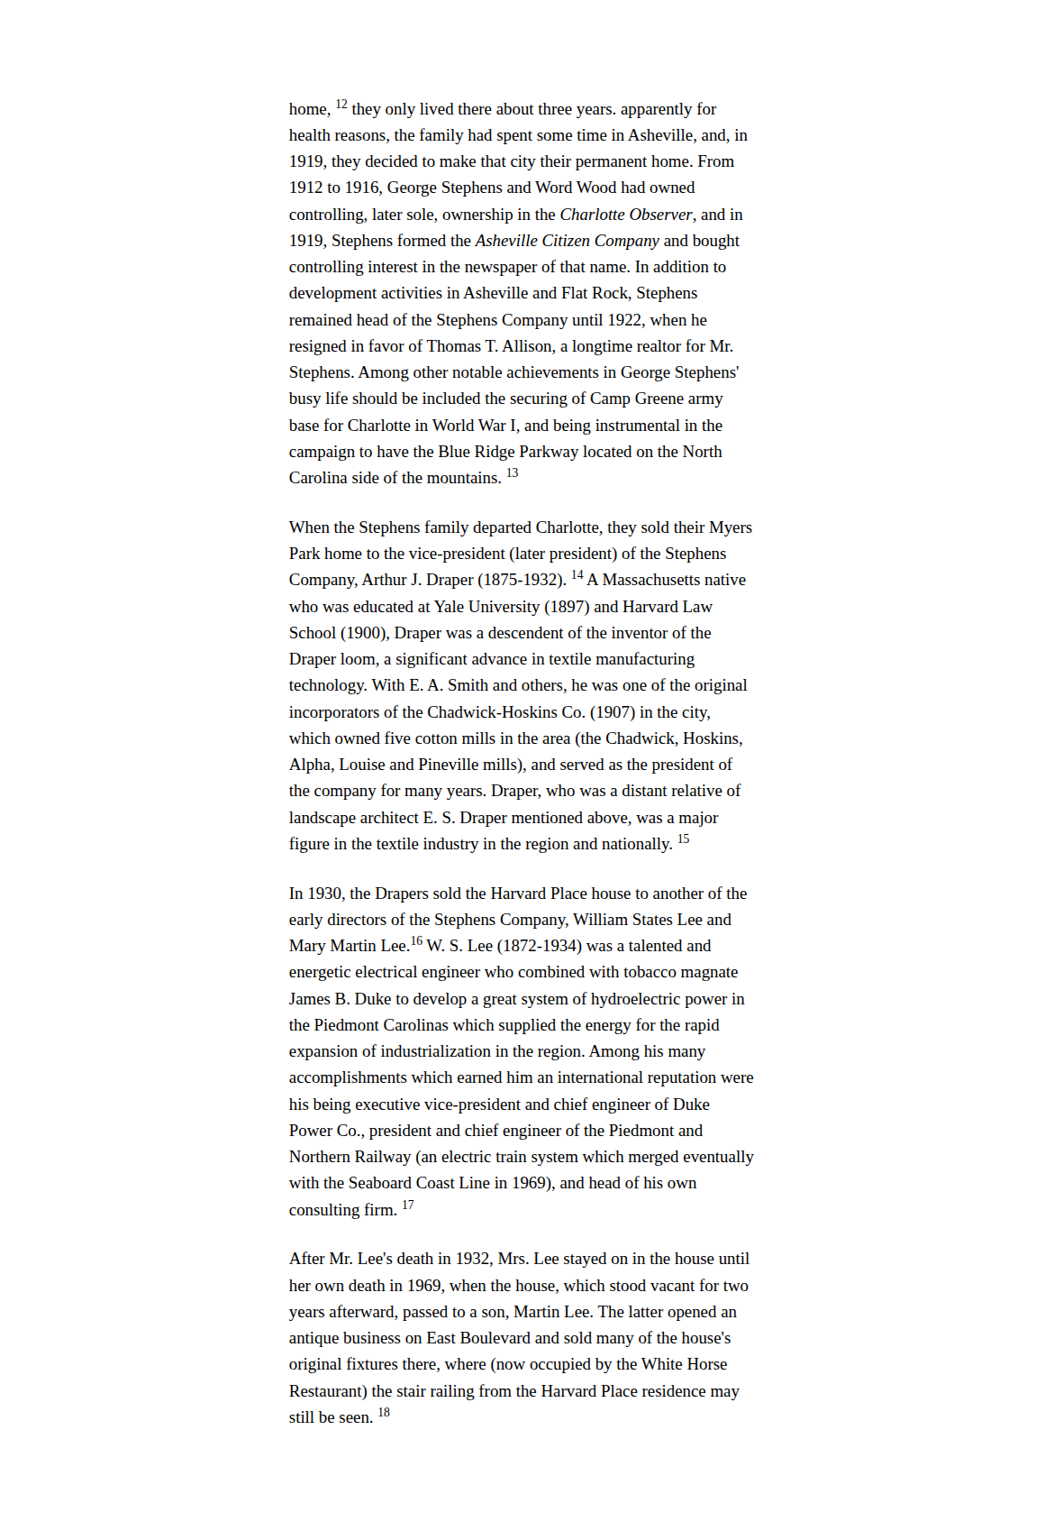home, 12 they only lived there about three years. apparently for health reasons, the family had spent some time in Asheville, and, in 1919, they decided to make that city their permanent home. From 1912 to 1916, George Stephens and Word Wood had owned controlling, later sole, ownership in the Charlotte Observer, and in 1919, Stephens formed the Asheville Citizen Company and bought controlling interest in the newspaper of that name. In addition to development activities in Asheville and Flat Rock, Stephens remained head of the Stephens Company until 1922, when he resigned in favor of Thomas T. Allison, a longtime realtor for Mr. Stephens. Among other notable achievements in George Stephens' busy life should be included the securing of Camp Greene army base for Charlotte in World War I, and being instrumental in the campaign to have the Blue Ridge Parkway located on the North Carolina side of the mountains. 13
When the Stephens family departed Charlotte, they sold their Myers Park home to the vice-president (later president) of the Stephens Company, Arthur J. Draper (1875-1932). 14 A Massachusetts native who was educated at Yale University (1897) and Harvard Law School (1900), Draper was a descendent of the inventor of the Draper loom, a significant advance in textile manufacturing technology. With E. A. Smith and others, he was one of the original incorporators of the Chadwick-Hoskins Co. (1907) in the city, which owned five cotton mills in the area (the Chadwick, Hoskins, Alpha, Louise and Pineville mills), and served as the president of the company for many years. Draper, who was a distant relative of landscape architect E. S. Draper mentioned above, was a major figure in the textile industry in the region and nationally. 15
In 1930, the Drapers sold the Harvard Place house to another of the early directors of the Stephens Company, William States Lee and Mary Martin Lee.16 W. S. Lee (1872-1934) was a talented and energetic electrical engineer who combined with tobacco magnate James B. Duke to develop a great system of hydroelectric power in the Piedmont Carolinas which supplied the energy for the rapid expansion of industrialization in the region. Among his many accomplishments which earned him an international reputation were his being executive vice-president and chief engineer of Duke Power Co., president and chief engineer of the Piedmont and Northern Railway (an electric train system which merged eventually with the Seaboard Coast Line in 1969), and head of his own consulting firm. 17
After Mr. Lee's death in 1932, Mrs. Lee stayed on in the house until her own death in 1969, when the house, which stood vacant for two years afterward, passed to a son, Martin Lee. The latter opened an antique business on East Boulevard and sold many of the house's original fixtures there, where (now occupied by the White Horse Restaurant) the stair railing from the Harvard Place residence may still be seen. 18